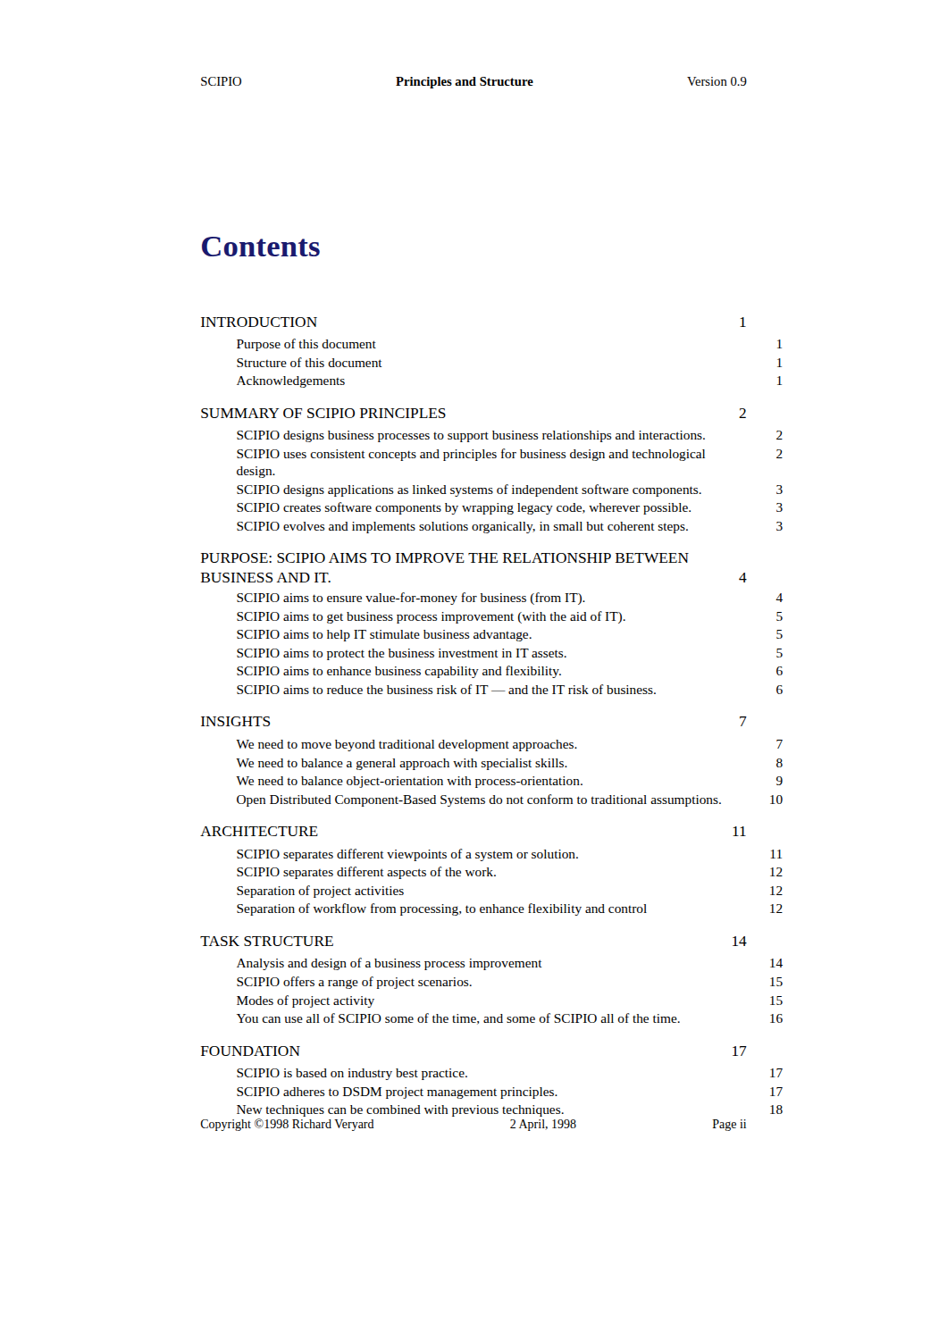SCIPIO Principles and Structure Version 0.9
Contents
INTRODUCTION 1
Purpose of this document 1
Structure of this document 1
Acknowledgements 1
SUMMARY OF SCIPIO PRINCIPLES 2
SCIPIO designs business processes to support business relationships and interactions. 2
SCIPIO uses consistent concepts and principles for business design and technological design. 2
SCIPIO designs applications as linked systems of independent software components. 3
SCIPIO creates software components by wrapping legacy code, wherever possible. 3
SCIPIO evolves and implements solutions organically, in small but coherent steps. 3
PURPOSE: SCIPIO AIMS TO IMPROVE THE RELATIONSHIP BETWEEN BUSINESS AND IT. 4
SCIPIO aims to ensure value-for-money for business (from IT). 4
SCIPIO aims to get business process improvement (with the aid of IT). 5
SCIPIO aims to help IT stimulate business advantage. 5
SCIPIO aims to protect the business investment in IT assets. 5
SCIPIO aims to enhance business capability and flexibility. 6
SCIPIO aims to reduce the business risk of IT — and the IT risk of business. 6
INSIGHTS 7
We need to move beyond traditional development approaches. 7
We need to balance a general approach with specialist skills. 8
We need to balance object-orientation with process-orientation. 9
Open Distributed Component-Based Systems do not conform to traditional assumptions. 10
ARCHITECTURE 11
SCIPIO separates different viewpoints of a system or solution. 11
SCIPIO separates different aspects of the work. 12
Separation of project activities 12
Separation of workflow from processing, to enhance flexibility and control 12
TASK STRUCTURE 14
Analysis and design of a business process improvement 14
SCIPIO offers a range of project scenarios. 15
Modes of project activity 15
You can use all of SCIPIO some of the time, and some of SCIPIO all of the time. 16
FOUNDATION 17
SCIPIO is based on industry best practice. 17
SCIPIO adheres to DSDM project management principles. 17
New techniques can be combined with previous techniques. 18
Copyright ©1998 Richard Veryard 2 April, 1998 Page ii